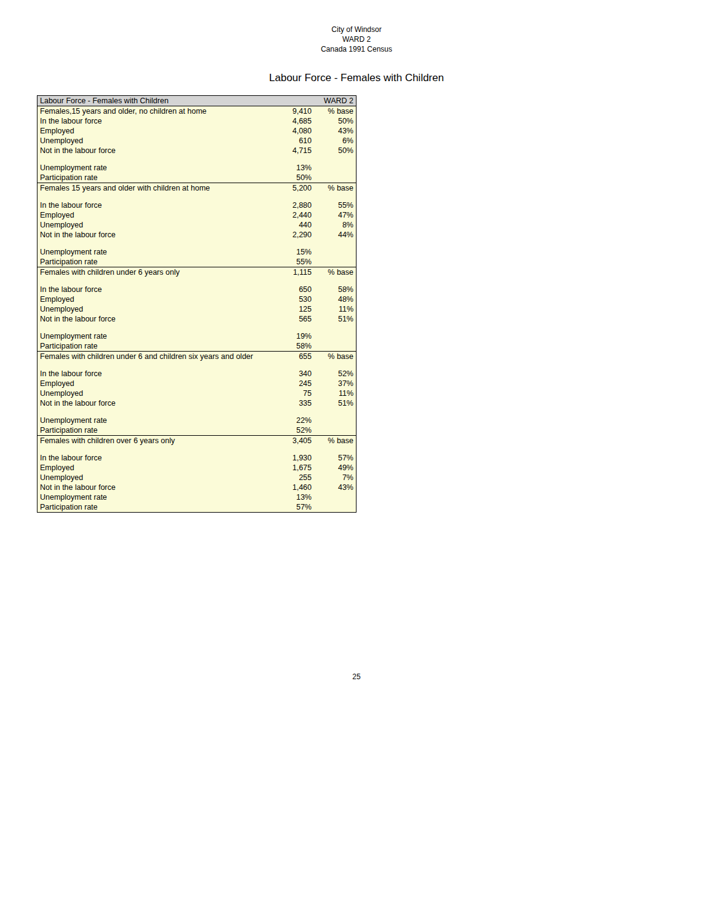City of Windsor
WARD 2
Canada 1991 Census
Labour Force - Females with Children
| Labour Force - Females with Children | WARD 2 |
| --- | --- |
| Females,15 years and older, no children at home | 9,410 | % base |
| In the labour force | 4,685 | 50% |
| Employed | 4,080 | 43% |
| Unemployed | 610 | 6% |
| Not in the labour force | 4,715 | 50% |
| Unemployment rate | 13% | |
| Participation rate | 50% | |
| Females 15 years and older with children at home | 5,200 | % base |
| In the labour force | 2,880 | 55% |
| Employed | 2,440 | 47% |
| Unemployed | 440 | 8% |
| Not in the labour force | 2,290 | 44% |
| Unemployment rate | 15% | |
| Participation rate | 55% | |
| Females with children under 6 years only | 1,115 | % base |
| In the labour force | 650 | 58% |
| Employed | 530 | 48% |
| Unemployed | 125 | 11% |
| Not in the labour force | 565 | 51% |
| Unemployment rate | 19% | |
| Participation rate | 58% | |
| Females with children under 6 and children six years and older | 655 | % base |
| In the labour force | 340 | 52% |
| Employed | 245 | 37% |
| Unemployed | 75 | 11% |
| Not in the labour force | 335 | 51% |
| Unemployment rate | 22% | |
| Participation rate | 52% | |
| Females with children over 6 years only | 3,405 | % base |
| In the labour force | 1,930 | 57% |
| Employed | 1,675 | 49% |
| Unemployed | 255 | 7% |
| Not in the labour force | 1,460 | 43% |
| Unemployment rate | 13% | |
| Participation rate | 57% | |
25